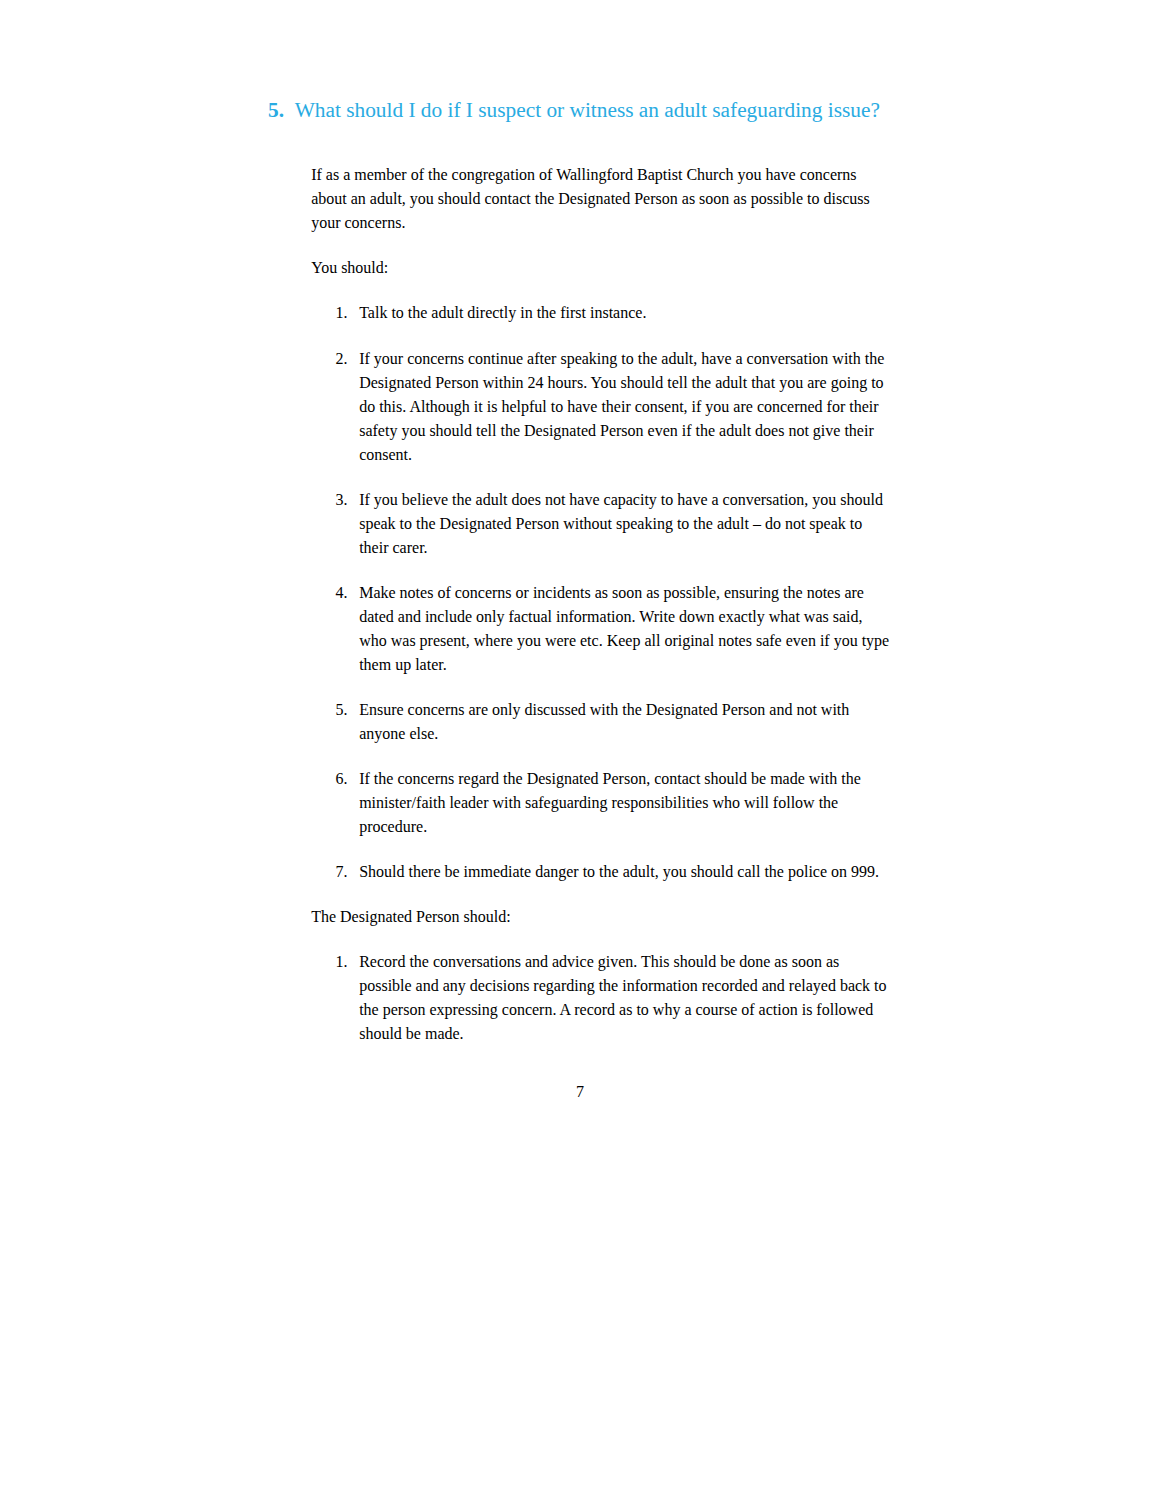5. What should I do if I suspect or witness an adult safeguarding issue?
If as a member of the congregation of Wallingford Baptist Church you have concerns about an adult, you should contact the Designated Person as soon as possible to discuss your concerns.
You should:
Talk to the adult directly in the first instance.
If your concerns continue after speaking to the adult, have a conversation with the Designated Person within 24 hours. You should tell the adult that you are going to do this. Although it is helpful to have their consent, if you are concerned for their safety you should tell the Designated Person even if the adult does not give their consent.
If you believe the adult does not have capacity to have a conversation, you should speak to the Designated Person without speaking to the adult – do not speak to their carer.
Make notes of concerns or incidents as soon as possible, ensuring the notes are dated and include only factual information. Write down exactly what was said, who was present, where you were etc. Keep all original notes safe even if you type them up later.
Ensure concerns are only discussed with the Designated Person and not with anyone else.
If the concerns regard the Designated Person, contact should be made with the minister/faith leader with safeguarding responsibilities who will follow the procedure.
Should there be immediate danger to the adult, you should call the police on 999.
The Designated Person should:
Record the conversations and advice given. This should be done as soon as possible and any decisions regarding the information recorded and relayed back to the person expressing concern. A record as to why a course of action is followed should be made.
7